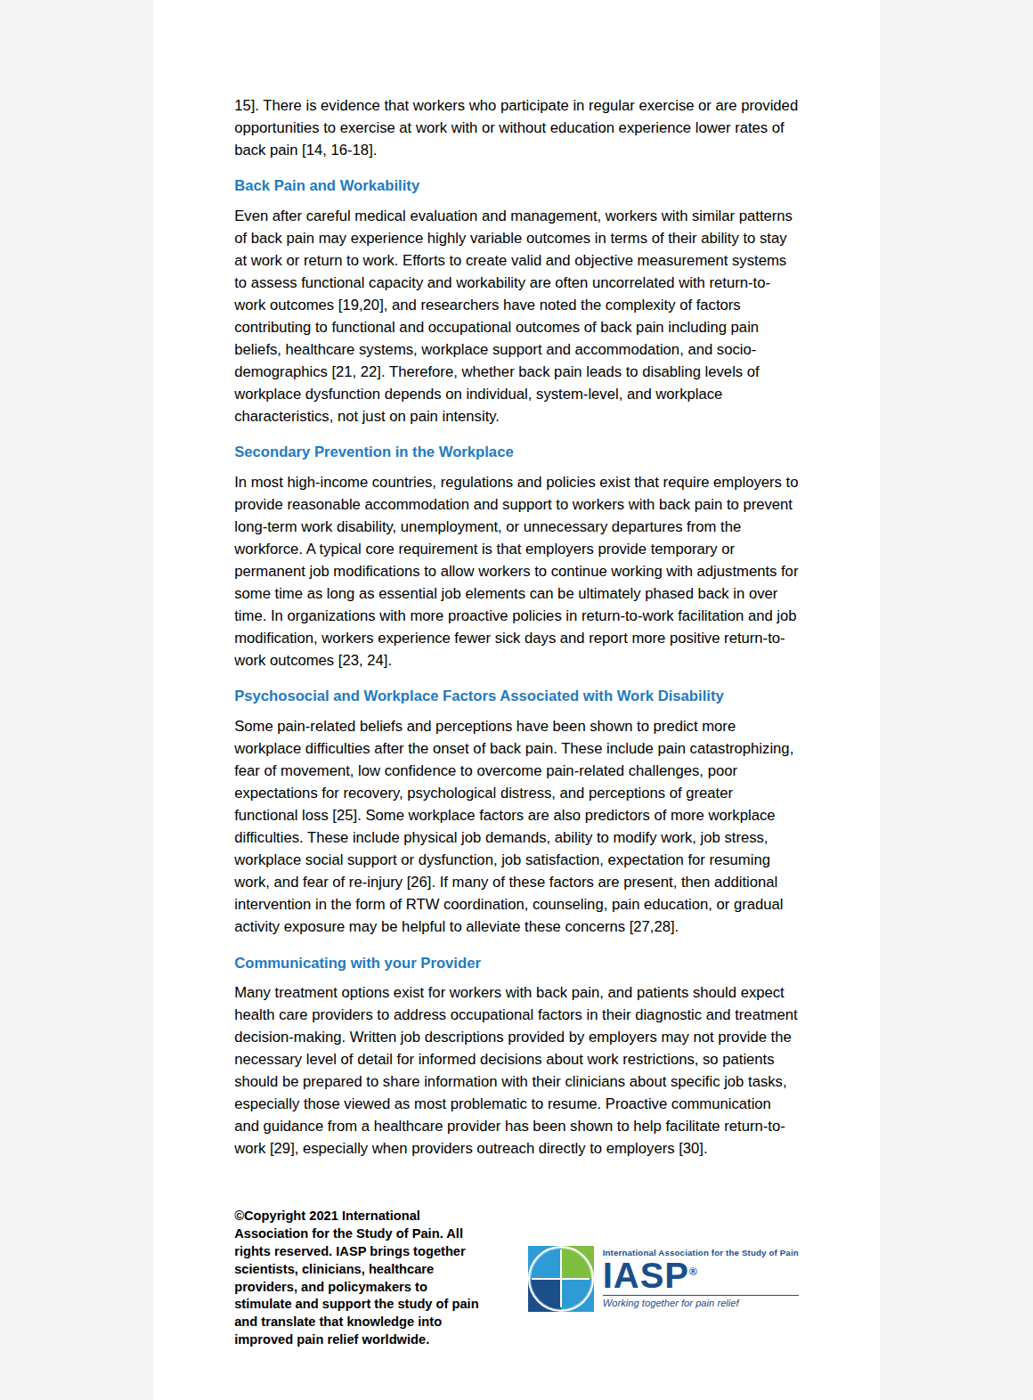15]. There is evidence that workers who participate in regular exercise or are provided opportunities to exercise at work with or without education experience lower rates of back pain [14, 16-18].
Back Pain and Workability
Even after careful medical evaluation and management, workers with similar patterns of back pain may experience highly variable outcomes in terms of their ability to stay at work or return to work. Efforts to create valid and objective measurement systems to assess functional capacity and workability are often uncorrelated with return-to-work outcomes [19,20], and researchers have noted the complexity of factors contributing to functional and occupational outcomes of back pain including pain beliefs, healthcare systems, workplace support and accommodation, and socio-demographics [21, 22]. Therefore, whether back pain leads to disabling levels of workplace dysfunction depends on individual, system-level, and workplace characteristics, not just on pain intensity.
Secondary Prevention in the Workplace
In most high-income countries, regulations and policies exist that require employers to provide reasonable accommodation and support to workers with back pain to prevent long-term work disability, unemployment, or unnecessary departures from the workforce. A typical core requirement is that employers provide temporary or permanent job modifications to allow workers to continue working with adjustments for some time as long as essential job elements can be ultimately phased back in over time. In organizations with more proactive policies in return-to-work facilitation and job modification, workers experience fewer sick days and report more positive return-to-work outcomes [23, 24].
Psychosocial and Workplace Factors Associated with Work Disability
Some pain-related beliefs and perceptions have been shown to predict more workplace difficulties after the onset of back pain. These include pain catastrophizing, fear of movement, low confidence to overcome pain-related challenges, poor expectations for recovery, psychological distress, and perceptions of greater functional loss [25]. Some workplace factors are also predictors of more workplace difficulties. These include physical job demands, ability to modify work, job stress, workplace social support or dysfunction, job satisfaction, expectation for resuming work, and fear of re-injury [26]. If many of these factors are present, then additional intervention in the form of RTW coordination, counseling, pain education, or gradual activity exposure may be helpful to alleviate these concerns [27,28].
Communicating with your Provider
Many treatment options exist for workers with back pain, and patients should expect health care providers to address occupational factors in their diagnostic and treatment decision-making. Written job descriptions provided by employers may not provide the necessary level of detail for informed decisions about work restrictions, so patients should be prepared to share information with their clinicians about specific job tasks, especially those viewed as most problematic to resume. Proactive communication and guidance from a healthcare provider has been shown to help facilitate return-to-work [29], especially when providers outreach directly to employers [30].
©Copyright 2021 International Association for the Study of Pain. All rights reserved. IASP brings together scientists, clinicians, healthcare providers, and policymakers to stimulate and support the study of pain and translate that knowledge into improved pain relief worldwide.
International Association for the Study of Pain
IASP®
Working together for pain relief